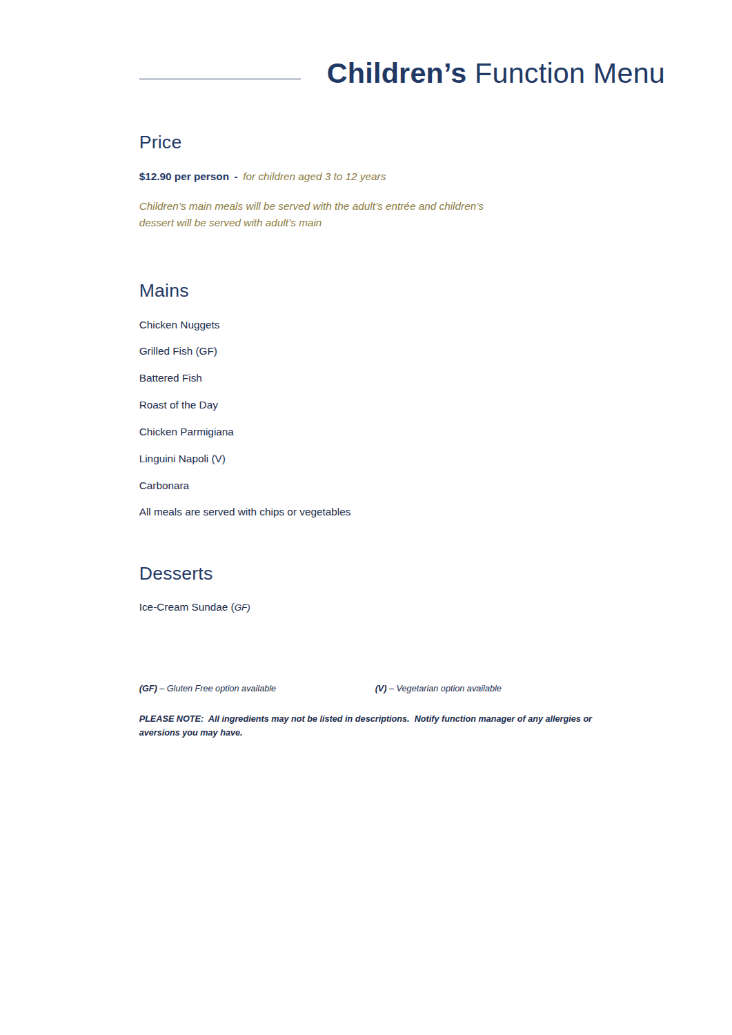Children’s Function Menu
Price
$12.90 per person-for children aged 3 to 12 years
Children’s main meals will be served with the adult’s entrée and children’s dessert will be served with adult’s main
Mains
Chicken Nuggets
Grilled Fish (GF)
Battered Fish
Roast of the Day
Chicken Parmigiana
Linguini Napoli (V)
Carbonara
All meals are served with chips or vegetables
Desserts
Ice-Cream Sundae (GF)
(GF) – Gluten Free option available
(V) – Vegetarian option available
PLEASE NOTE: All ingredients may not be listed in descriptions. Notify function manager of any allergies or aversions you may have.